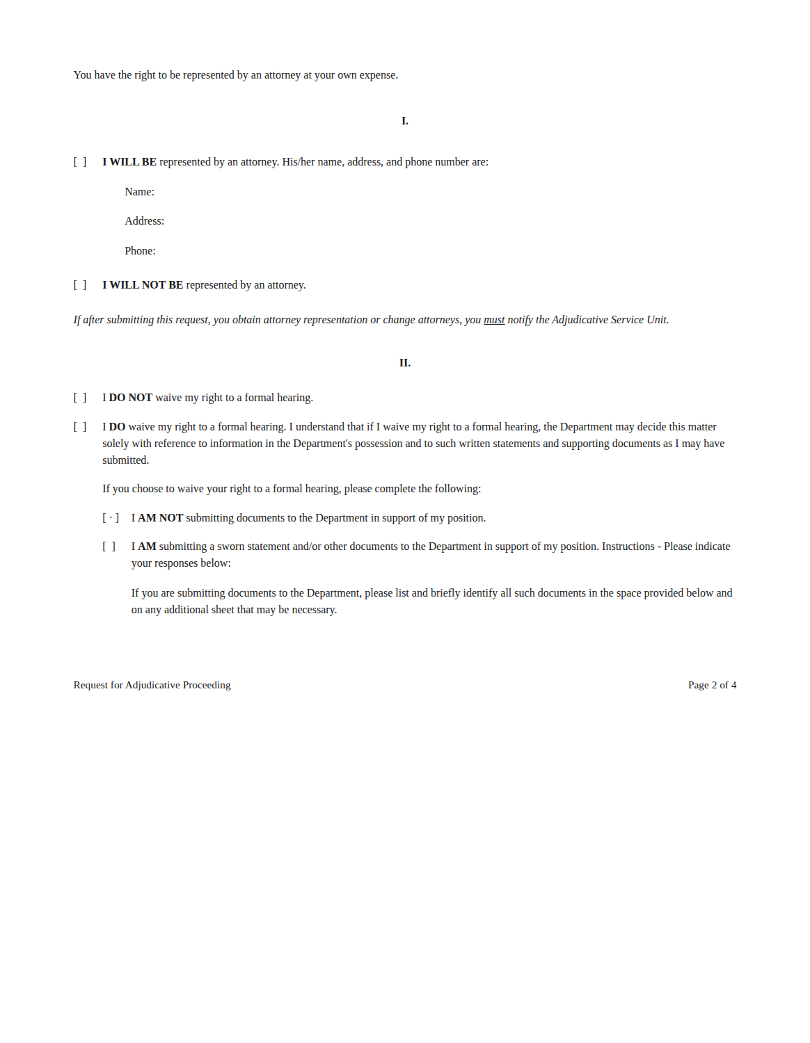You have the right to be represented by an attorney at your own expense.
I.
[ ] I WILL BE represented by an attorney. His/her name, address, and phone number are:
Name:
Address:
Phone:
[ ] I WILL NOT BE represented by an attorney.
If after submitting this request, you obtain attorney representation or change attorneys, you must notify the Adjudicative Service Unit.
II.
[ ] I DO NOT waive my right to a formal hearing.
[ ] I DO waive my right to a formal hearing. I understand that if I waive my right to a formal hearing, the Department may decide this matter solely with reference to information in the Department's possession and to such written statements and supporting documents as I may have submitted.
If you choose to waive your right to a formal hearing, please complete the following:
[ · ] I AM NOT submitting documents to the Department in support of my position.
[ ] I AM submitting a sworn statement and/or other documents to the Department in support of my position. Instructions - Please indicate your responses below:
If you are submitting documents to the Department, please list and briefly identify all such documents in the space provided below and on any additional sheet that may be necessary.
Request for Adjudicative Proceeding Page 2 of 4